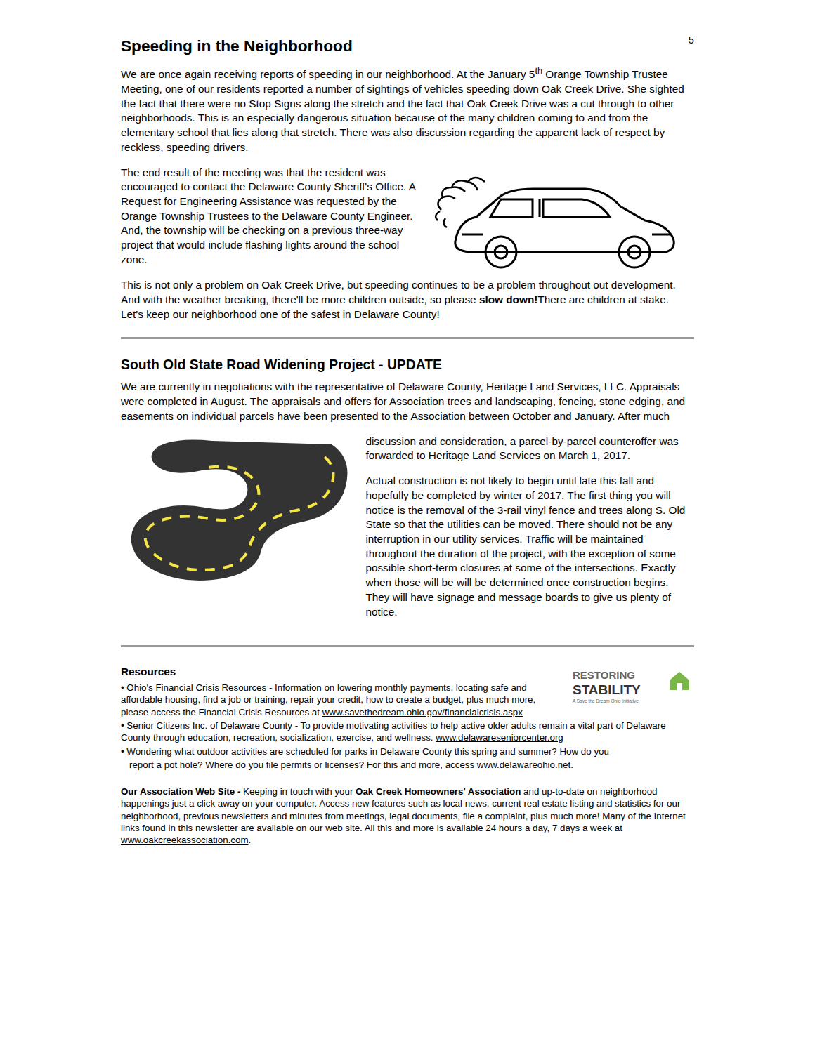5
Speeding in the Neighborhood
We are once again receiving reports of speeding in our neighborhood. At the January 5th Orange Township Trustee Meeting, one of our residents reported a number of sightings of vehicles speeding down Oak Creek Drive. She sighted the fact that there were no Stop Signs along the stretch and the fact that Oak Creek Drive was a cut through to other neighborhoods. This is an especially dangerous situation because of the many children coming to and from the elementary school that lies along that stretch. There was also discussion regarding the apparent lack of respect by reckless, speeding drivers.
The end result of the meeting was that the resident was encouraged to contact the Delaware County Sheriff's Office. A Request for Engineering Assistance was requested by the Orange Township Trustees to the Delaware County Engineer. And, the township will be checking on a previous three-way project that would include flashing lights around the school zone.
This is not only a problem on Oak Creek Drive, but speeding continues to be a problem throughout out development. And with the weather breaking, there'll be more children outside, so please slow down!There are children at stake. Let's keep our neighborhood one of the safest in Delaware County!
South Old State Road Widening Project - UPDATE
We are currently in negotiations with the representative of Delaware County, Heritage Land Services, LLC. Appraisals were completed in August. The appraisals and offers for Association trees and landscaping, fencing, stone edging, and easements on individual parcels have been presented to the Association between October and January. After much
discussion and consideration, a parcel-by-parcel counteroffer was forwarded to Heritage Land Services on March 1, 2017.
Actual construction is not likely to begin until late this fall and hopefully be completed by winter of 2017. The first thing you will notice is the removal of the 3-rail vinyl fence and trees along S. Old State so that the utilities can be moved. There should not be any interruption in our utility services. Traffic will be maintained throughout the duration of the project, with the exception of some possible short-term closures at some of the intersections. Exactly when those will be will be determined once construction begins. They will have signage and message boards to give us plenty of notice.
Resources
• Ohio's Financial Crisis Resources - Information on lowering monthly payments, locating safe and affordable housing, find a job or training, repair your credit, how to create a budget, plus much more, please access the Financial Crisis Resources at www.savethedream.ohio.gov/financialcrisis.aspx
• Senior Citizens Inc. of Delaware County - To provide motivating activities to help active older adults remain a vital part of Delaware County through education, recreation, socialization, exercise, and wellness. www.delawareseniorcenter.org
• Wondering what outdoor activities are scheduled for parks in Delaware County this spring and summer? How do you
report a pot hole? Where do you file permits or licenses? For this and more, access www.delawareohio.net.
Our Association Web Site - Keeping in touch with your Oak Creek Homeowners' Association and up-to-date on neighborhood happenings just a click away on your computer. Access new features such as local news, current real estate listing and statistics for our neighborhood, previous newsletters and minutes from meetings, legal documents, file a complaint, plus much more! Many of the Internet links found in this newsletter are available on our web site. All this and more is available 24 hours a day, 7 days a week at www.oakcreekassociation.com.